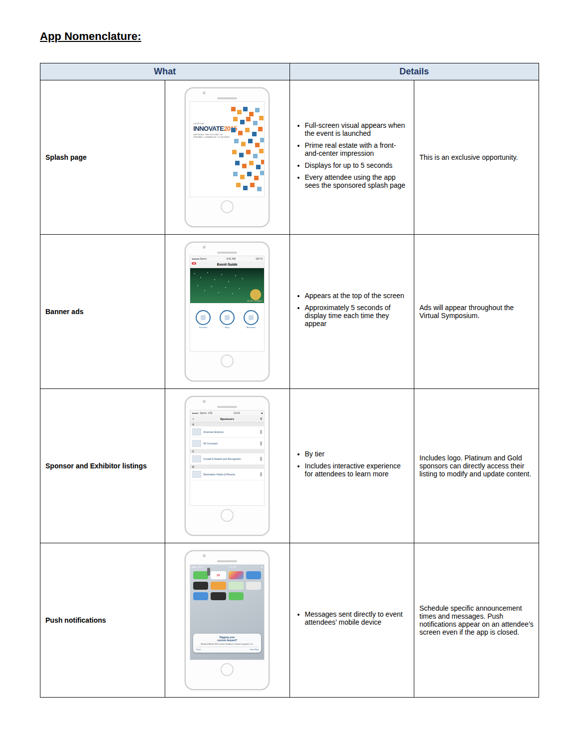App Nomenclature:
| What | Details |
| --- | --- |
| Splash page | cashstar INNOVATE 2015 DEFINING THE FUTURE OF PREPAID COMMERCE TOGETHER | Full-screen visual appears when the event is launched Prime real estate with a front-and-center impression Displays for up to 5 seconds Every attendee using the app sees the sponsored splash page | This is an exclusive opportunity. |
| Banner ads | ●●●●● Sprint 9:41 AM 100 % 14 Event Guide MGM GRAND Schedule Maps Attendees | Appears at the top of the screen Approximately 5 seconds of display time each time they appear | Ads will appear throughout the Virtual Symposium. |
| Sponsor and Exhibitor listings | ●●●●○ Sprint LTE 13:43 ■ < Sponsors ⚲ A American Express AV Concepts C Crystal D Awards and Recognition D Destination Hotels & Resorts | By tier Includes interactive experience for attendees to learn more | Includes logo. Platinum and Gold sponsors can directly access their listing to modify and update content. |
| Push notifications | ●●●●○ Wi-Fi 2:11 PM ■ 25 Digging your custom lanyard? Head to Booth 202 to learn all about Custom Lanyards, Inc. Close View Map | Messages sent directly to event attendees’ mobile device | Schedule specific announcement times and messages. Push notifications appear on an attendee’s screen even if the app is closed. |